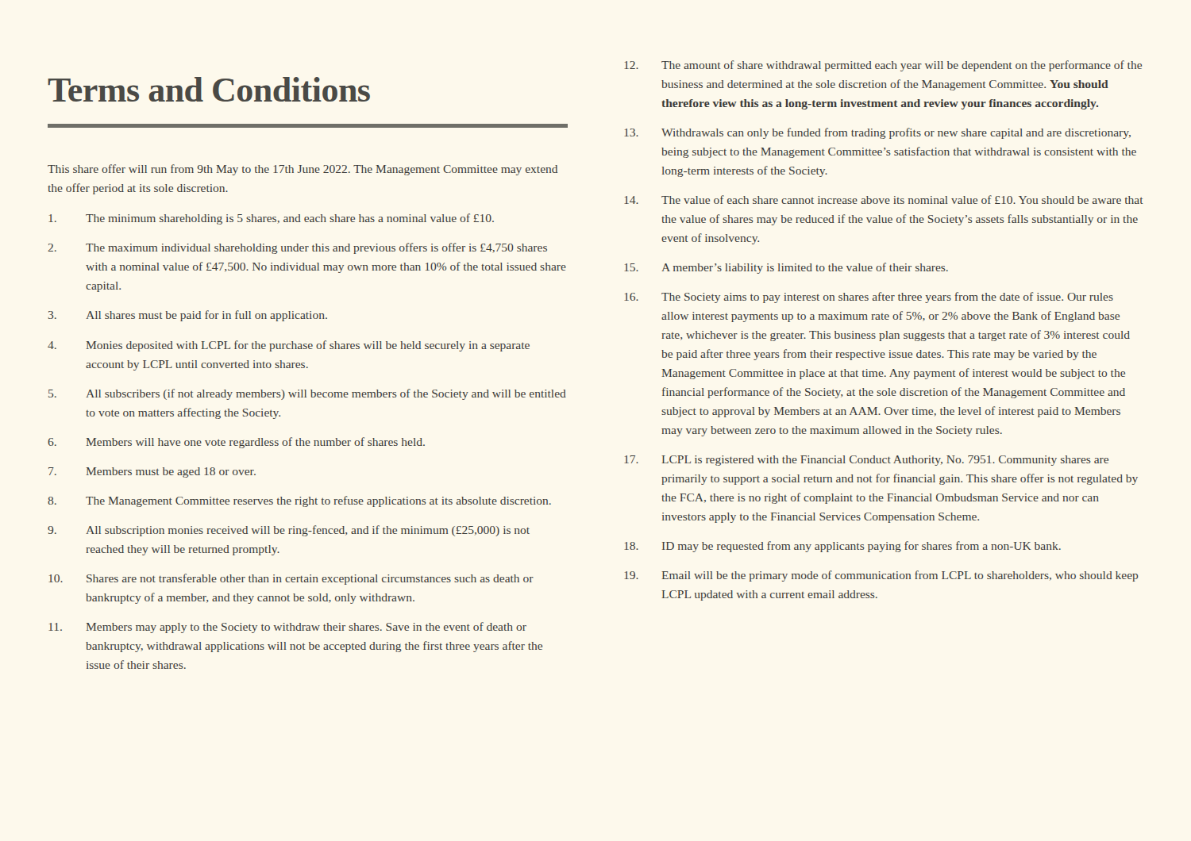Terms and Conditions
This share offer will run from 9th May to the 17th June 2022. The Management Committee may extend the offer period at its sole discretion.
The minimum shareholding is 5 shares, and each share has a nominal value of £10.
The maximum individual shareholding under this and previous offers is offer is £4,750 shares with a nominal value of £47,500. No individual may own more than 10% of the total issued share capital.
All shares must be paid for in full on application.
Monies deposited with LCPL for the purchase of shares will be held securely in a separate account by LCPL until converted into shares.
All subscribers (if not already members) will become members of the Society and will be entitled to vote on matters affecting the Society.
Members will have one vote regardless of the number of shares held.
Members must be aged 18 or over.
The Management Committee reserves the right to refuse applications at its absolute discretion.
All subscription monies received will be ring-fenced, and if the minimum (£25,000) is not reached they will be returned promptly.
Shares are not transferable other than in certain exceptional circumstances such as death or bankruptcy of a member, and they cannot be sold, only withdrawn.
Members may apply to the Society to withdraw their shares. Save in the event of death or bankruptcy, withdrawal applications will not be accepted during the first three years after the issue of their shares.
The amount of share withdrawal permitted each year will be dependent on the performance of the business and determined at the sole discretion of the Management Committee. You should therefore view this as a long-term investment and review your finances accordingly.
Withdrawals can only be funded from trading profits or new share capital and are discretionary, being subject to the Management Committee’s satisfaction that withdrawal is consistent with the long-term interests of the Society.
The value of each share cannot increase above its nominal value of £10. You should be aware that the value of shares may be reduced if the value of the Society’s assets falls substantially or in the event of insolvency.
A member’s liability is limited to the value of their shares.
The Society aims to pay interest on shares after three years from the date of issue. Our rules allow interest payments up to a maximum rate of 5%, or 2% above the Bank of England base rate, whichever is the greater. This business plan suggests that a target rate of 3% interest could be paid after three years from their respective issue dates. This rate may be varied by the Management Committee in place at that time. Any payment of interest would be subject to the financial performance of the Society, at the sole discretion of the Management Committee and subject to approval by Members at an AAM. Over time, the level of interest paid to Members may vary between zero to the maximum allowed in the Society rules.
LCPL is registered with the Financial Conduct Authority, No. 7951. Community shares are primarily to support a social return and not for financial gain. This share offer is not regulated by the FCA, there is no right of complaint to the Financial Ombudsman Service and nor can investors apply to the Financial Services Compensation Scheme.
ID may be requested from any applicants paying for shares from a non-UK bank.
Email will be the primary mode of communication from LCPL to shareholders, who should keep LCPL updated with a current email address.